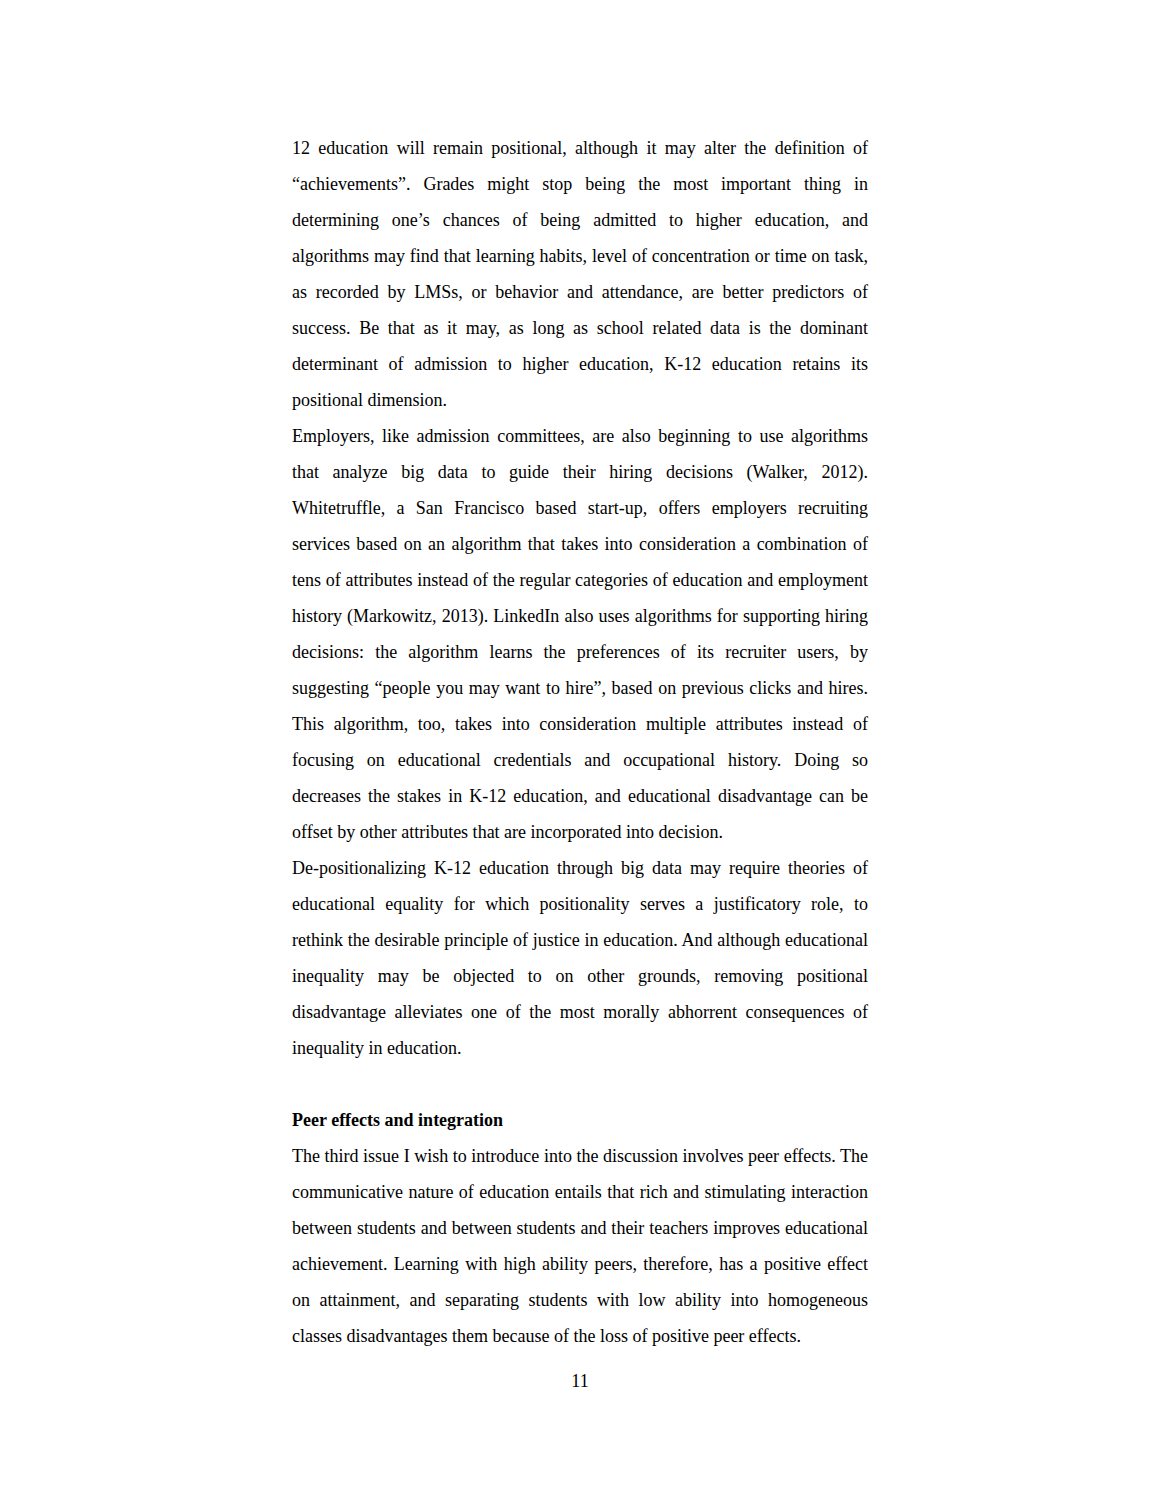12 education will remain positional, although it may alter the definition of “achievements”. Grades might stop being the most important thing in determining one’s chances of being admitted to higher education, and algorithms may find that learning habits, level of concentration or time on task, as recorded by LMSs, or behavior and attendance, are better predictors of success. Be that as it may, as long as school related data is the dominant determinant of admission to higher education, K-12 education retains its positional dimension.
Employers, like admission committees, are also beginning to use algorithms that analyze big data to guide their hiring decisions (Walker, 2012). Whitetruffle, a San Francisco based start-up, offers employers recruiting services based on an algorithm that takes into consideration a combination of tens of attributes instead of the regular categories of education and employment history (Markowitz, 2013). LinkedIn also uses algorithms for supporting hiring decisions: the algorithm learns the preferences of its recruiter users, by suggesting “people you may want to hire”, based on previous clicks and hires. This algorithm, too, takes into consideration multiple attributes instead of focusing on educational credentials and occupational history. Doing so decreases the stakes in K-12 education, and educational disadvantage can be offset by other attributes that are incorporated into decision.
De-positionalizing K-12 education through big data may require theories of educational equality for which positionality serves a justificatory role, to rethink the desirable principle of justice in education. And although educational inequality may be objected to on other grounds, removing positional disadvantage alleviates one of the most morally abhorrent consequences of inequality in education.
Peer effects and integration
The third issue I wish to introduce into the discussion involves peer effects. The communicative nature of education entails that rich and stimulating interaction between students and between students and their teachers improves educational achievement. Learning with high ability peers, therefore, has a positive effect on attainment, and separating students with low ability into homogeneous classes disadvantages them because of the loss of positive peer effects.
11